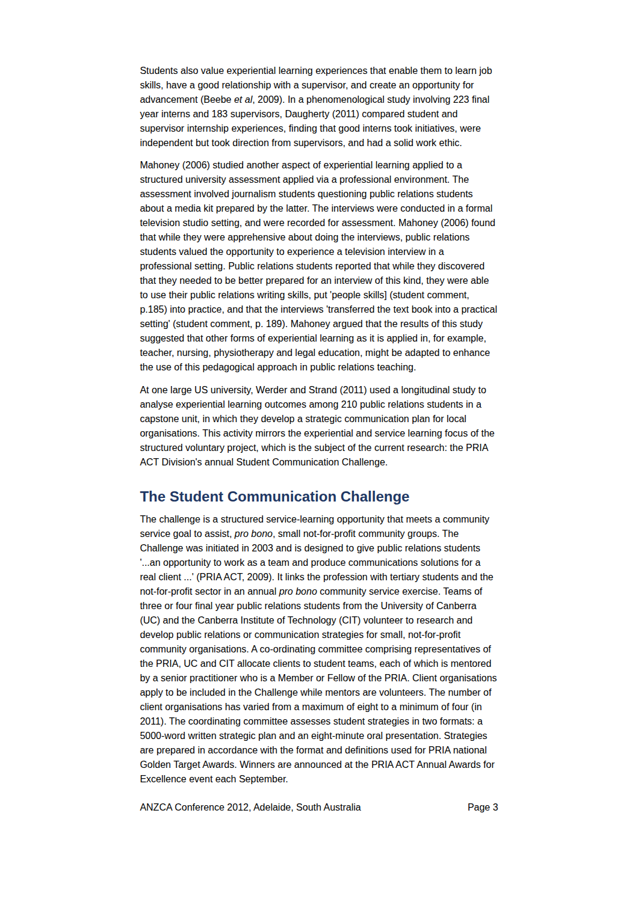Students also value experiential learning experiences that enable them to learn job skills, have a good relationship with a supervisor, and create an opportunity for advancement (Beebe et al, 2009). In a phenomenological study involving 223 final year interns and 183 supervisors, Daugherty (2011) compared student and supervisor internship experiences, finding that good interns took initiatives, were independent but took direction from supervisors, and had a solid work ethic.
Mahoney (2006) studied another aspect of experiential learning applied to a structured university assessment applied via a professional environment. The assessment involved journalism students questioning public relations students about a media kit prepared by the latter. The interviews were conducted in a formal television studio setting, and were recorded for assessment. Mahoney (2006) found that while they were apprehensive about doing the interviews, public relations students valued the opportunity to experience a television interview in a professional setting. Public relations students reported that while they discovered that they needed to be better prepared for an interview of this kind, they were able to use their public relations writing skills, put 'people skills] (student comment, p.185) into practice, and that the interviews 'transferred the text book into a practical setting' (student comment, p. 189). Mahoney argued that the results of this study suggested that other forms of experiential learning as it is applied in, for example, teacher, nursing, physiotherapy and legal education, might be adapted to enhance the use of this pedagogical approach in public relations teaching.
At one large US university, Werder and Strand (2011) used a longitudinal study to analyse experiential learning outcomes among 210 public relations students in a capstone unit, in which they develop a strategic communication plan for local organisations. This activity mirrors the experiential and service learning focus of the structured voluntary project, which is the subject of the current research: the PRIA ACT Division's annual Student Communication Challenge.
The Student Communication Challenge
The challenge is a structured service-learning opportunity that meets a community service goal to assist, pro bono, small not-for-profit community groups. The Challenge was initiated in 2003 and is designed to give public relations students '...an opportunity to work as a team and produce communications solutions for a real client ...' (PRIA ACT, 2009). It links the profession with tertiary students and the not-for-profit sector in an annual pro bono community service exercise. Teams of three or four final year public relations students from the University of Canberra (UC) and the Canberra Institute of Technology (CIT) volunteer to research and develop public relations or communication strategies for small, not-for-profit community organisations. A co-ordinating committee comprising representatives of the PRIA, UC and CIT allocate clients to student teams, each of which is mentored by a senior practitioner who is a Member or Fellow of the PRIA. Client organisations apply to be included in the Challenge while mentors are volunteers. The number of client organisations has varied from a maximum of eight to a minimum of four (in 2011). The coordinating committee assesses student strategies in two formats: a 5000-word written strategic plan and an eight-minute oral presentation. Strategies are prepared in accordance with the format and definitions used for PRIA national Golden Target Awards. Winners are announced at the PRIA ACT Annual Awards for Excellence event each September.
ANZCA Conference 2012, Adelaide, South Australia Page 3